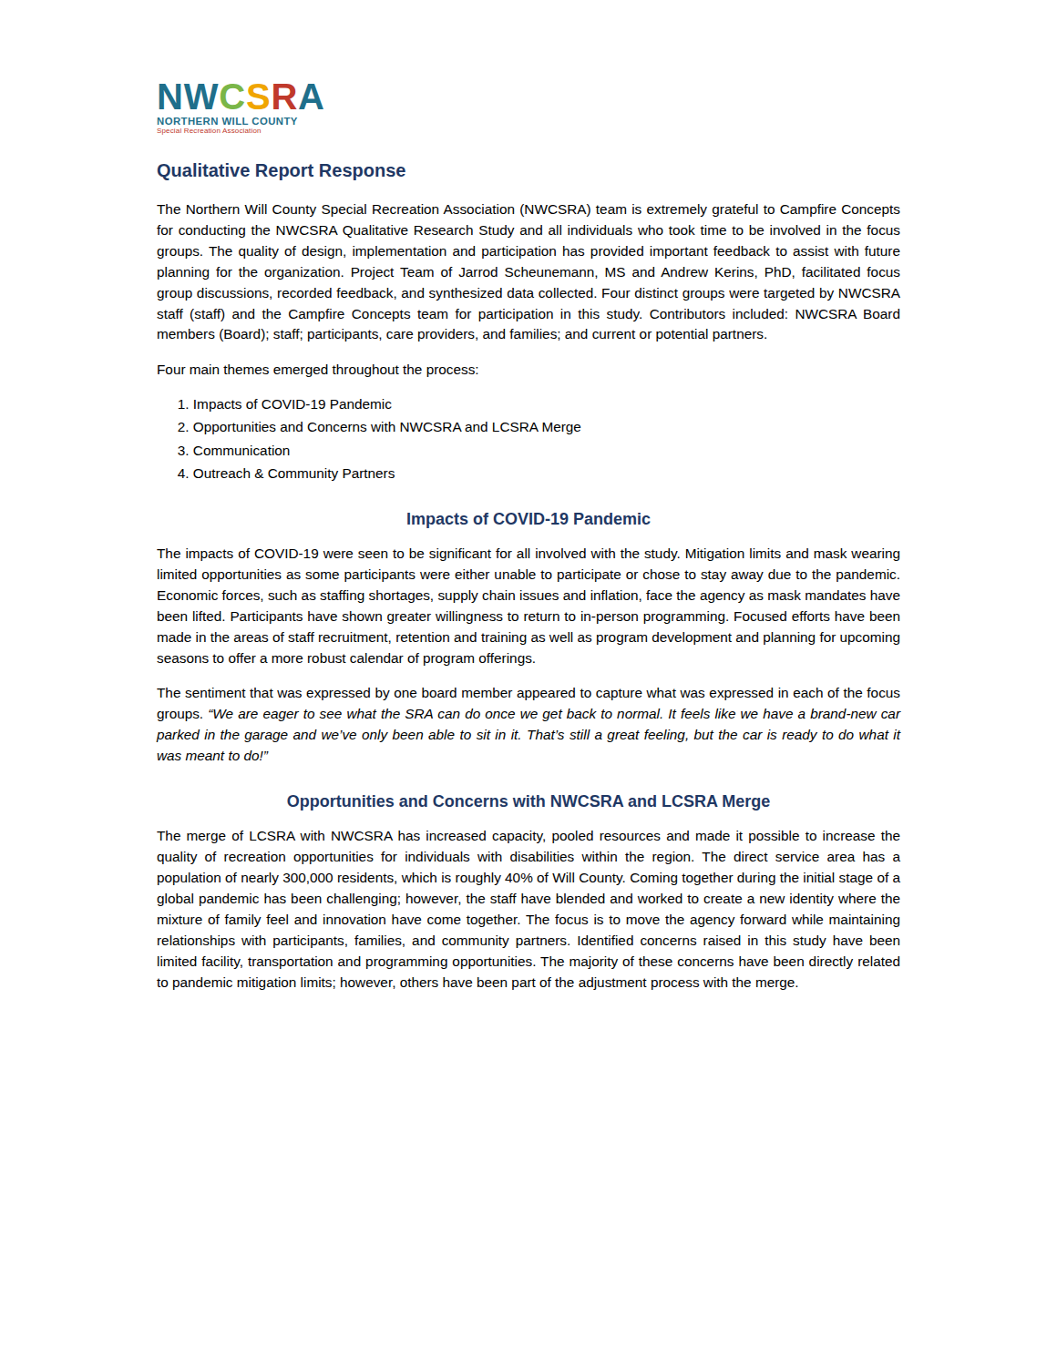NWCSRA NORTHERN WILL COUNTY Special Recreation Association
Qualitative Report Response
The Northern Will County Special Recreation Association (NWCSRA) team is extremely grateful to Campfire Concepts for conducting the NWCSRA Qualitative Research Study and all individuals who took time to be involved in the focus groups. The quality of design, implementation and participation has provided important feedback to assist with future planning for the organization. Project Team of Jarrod Scheunemann, MS and Andrew Kerins, PhD, facilitated focus group discussions, recorded feedback, and synthesized data collected. Four distinct groups were targeted by NWCSRA staff (staff) and the Campfire Concepts team for participation in this study. Contributors included: NWCSRA Board members (Board); staff; participants, care providers, and families; and current or potential partners.
Four main themes emerged throughout the process:
Impacts of COVID-19 Pandemic
Opportunities and Concerns with NWCSRA and LCSRA Merge
Communication
Outreach & Community Partners
Impacts of COVID-19 Pandemic
The impacts of COVID-19 were seen to be significant for all involved with the study. Mitigation limits and mask wearing limited opportunities as some participants were either unable to participate or chose to stay away due to the pandemic. Economic forces, such as staffing shortages, supply chain issues and inflation, face the agency as mask mandates have been lifted. Participants have shown greater willingness to return to in-person programming. Focused efforts have been made in the areas of staff recruitment, retention and training as well as program development and planning for upcoming seasons to offer a more robust calendar of program offerings.
The sentiment that was expressed by one board member appeared to capture what was expressed in each of the focus groups. “We are eager to see what the SRA can do once we get back to normal. It feels like we have a brand-new car parked in the garage and we’ve only been able to sit in it. That’s still a great feeling, but the car is ready to do what it was meant to do!”
Opportunities and Concerns with NWCSRA and LCSRA Merge
The merge of LCSRA with NWCSRA has increased capacity, pooled resources and made it possible to increase the quality of recreation opportunities for individuals with disabilities within the region. The direct service area has a population of nearly 300,000 residents, which is roughly 40% of Will County. Coming together during the initial stage of a global pandemic has been challenging; however, the staff have blended and worked to create a new identity where the mixture of family feel and innovation have come together. The focus is to move the agency forward while maintaining relationships with participants, families, and community partners. Identified concerns raised in this study have been limited facility, transportation and programming opportunities. The majority of these concerns have been directly related to pandemic mitigation limits; however, others have been part of the adjustment process with the merge.